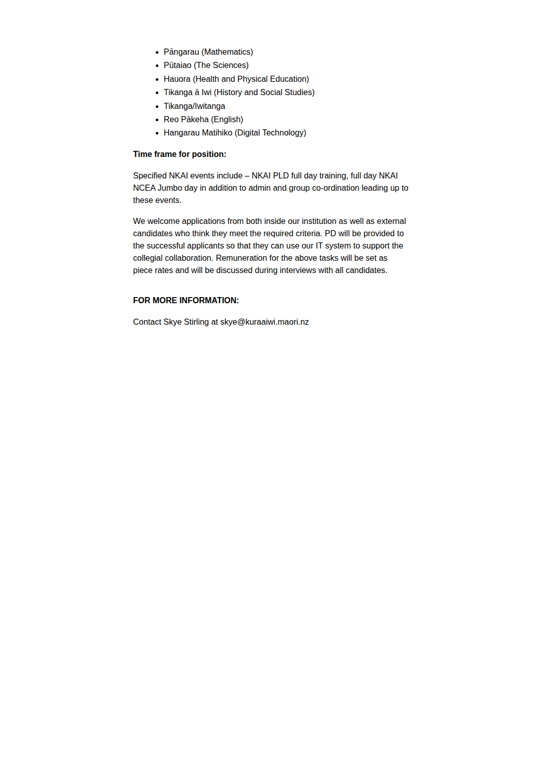Pāngarau (Mathematics)
Pūtaiao (The Sciences)
Hauora (Health and Physical Education)
Tikanga ā Iwi (History and Social Studies)
Tikanga/Iwitanga
Reo Pākeha (English)
Hangarau Matihiko (Digital Technology)
Time frame for position:
Specified NKAI events include – NKAI PLD full day training, full day NKAI NCEA Jumbo day in addition to admin and group co-ordination leading up to these events.
We welcome applications from both inside our institution as well as external candidates who think they meet the required criteria. PD will be provided to the successful applicants so that they can use our IT system to support the collegial collaboration. Remuneration for the above tasks will be set as piece rates and will be discussed during interviews with all candidates.
FOR MORE INFORMATION:
Contact Skye Stirling at skye@kuraaiwi.maori.nz